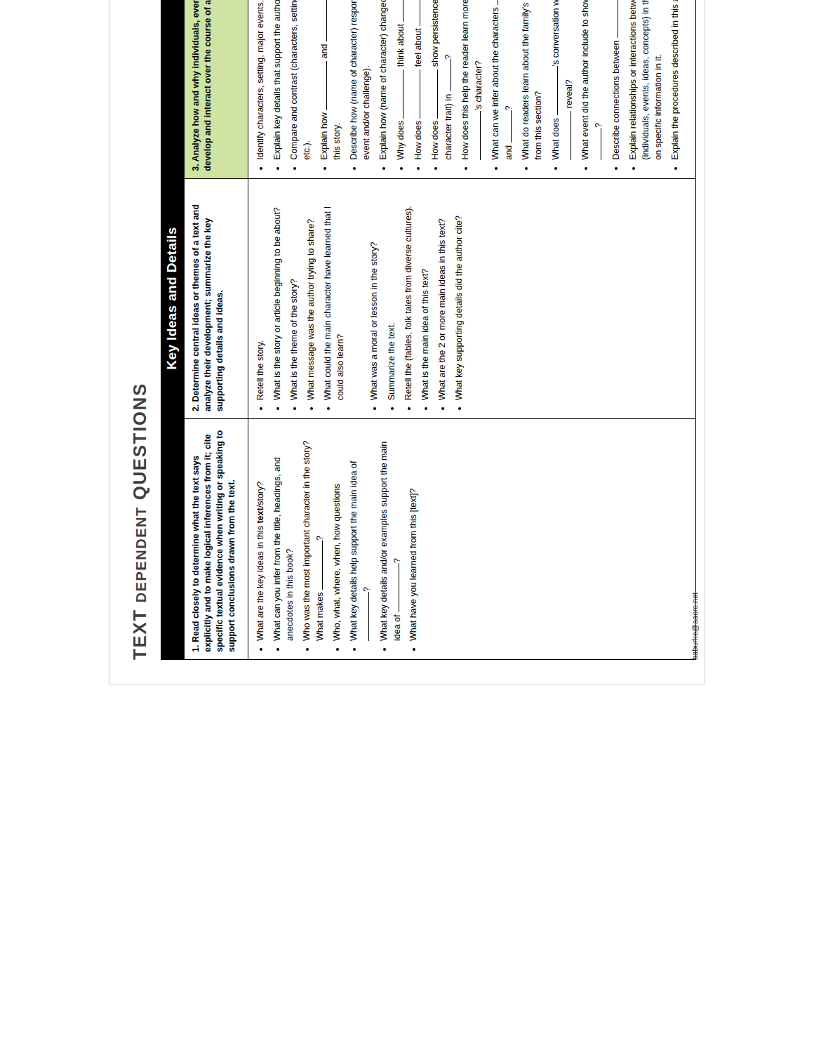Text Dependent Questions
Key Ideas and Details
| 1. Read closely to determine what the text says explicitly and to make logical inferences from it; cite specific textual evidence when writing or speaking to support conclusions drawn from the text. | 2. Determine central ideas or themes of a text and analyze their development; summarize the key supporting details and ideas. | 3. Analyze how and why individuals, events, and ideas develop and interact over the course of a text. |
| --- | --- | --- |
| What are the key ideas in this text /story? What can you infer from the title, headings, and anecdotes in this book? Who was the most important character in the story? What makes ? Who, what, where, when, how questions What key details help support the main idea of ? What key details and/or examples support the main idea of ? What have you learned from this [text]? | Retell the story. What is the story or article beginning to be about? What is the theme of the story? What message was the author trying to share? What could the main character have learned that I could also learn? What was a moral or lesson in the story? Summarize the text. Retell the (fables, folk tales from diverse cultures). What is the main idea of this text? What are the 2 or more main ideas in this text? What key supporting details did the author cite? | Identify characters, setting, major events, Explain key details that support the author's message. Compare and contrast (characters, setting, events, etc.). Explain how and interact in this story. Describe how (name of character) respond to (major event and/or challenge). Explain how (name of character) changed in the story. Why does think about ? How does feel about ? How does show persistence (or other character trait) in ? How does this help the reader learn more about 's character? What can we infer about the characters and ? What do readers learn about the family's relationship from this section? What does 's conversation with reveal? What event did the author include to show the reader ? Describe connections between . Explain relationships or interactions between 2 or more (individuals, events, ideas, concepts) in this text based on specific information in it. Explain the procedures described in this article. |
baburke@aacrc.net 11